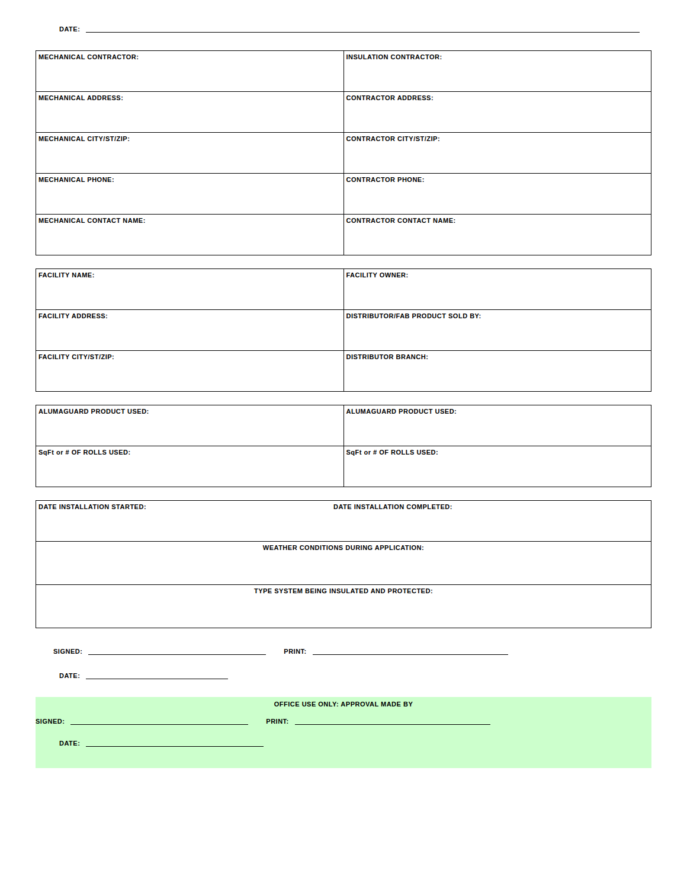DATE:
| MECHANICAL CONTRACTOR: | INSULATION CONTRACTOR: |
| MECHANICAL ADDRESS: | CONTRACTOR ADDRESS: |
| MECHANICAL CITY/ST/ZIP: | CONTRACTOR CITY/ST/ZIP: |
| MECHANICAL PHONE: | CONTRACTOR PHONE: |
| MECHANICAL CONTACT NAME: | CONTRACTOR CONTACT NAME: |
| FACILITY NAME: | FACILITY OWNER: |
| FACILITY ADDRESS: | DISTRIBUTOR/FAB PRODUCT SOLD BY: |
| FACILITY CITY/ST/ZIP: | DISTRIBUTOR BRANCH: |
| ALUMAGUARD PRODUCT USED: | ALUMAGUARD PRODUCT USED: |
| SqFt or # OF ROLLS USED: | SqFt or # OF ROLLS USED: |
| DATE INSTALLATION STARTED: DATE INSTALLATION COMPLETED: |
| WEATHER CONDITIONS DURING APPLICATION: |
| TYPE SYSTEM BEING INSULATED AND PROTECTED: |
SIGNED: PRINT:
DATE:
OFFICE USE ONLY: APPROVAL MADE BY
SIGNED: PRINT:
DATE: